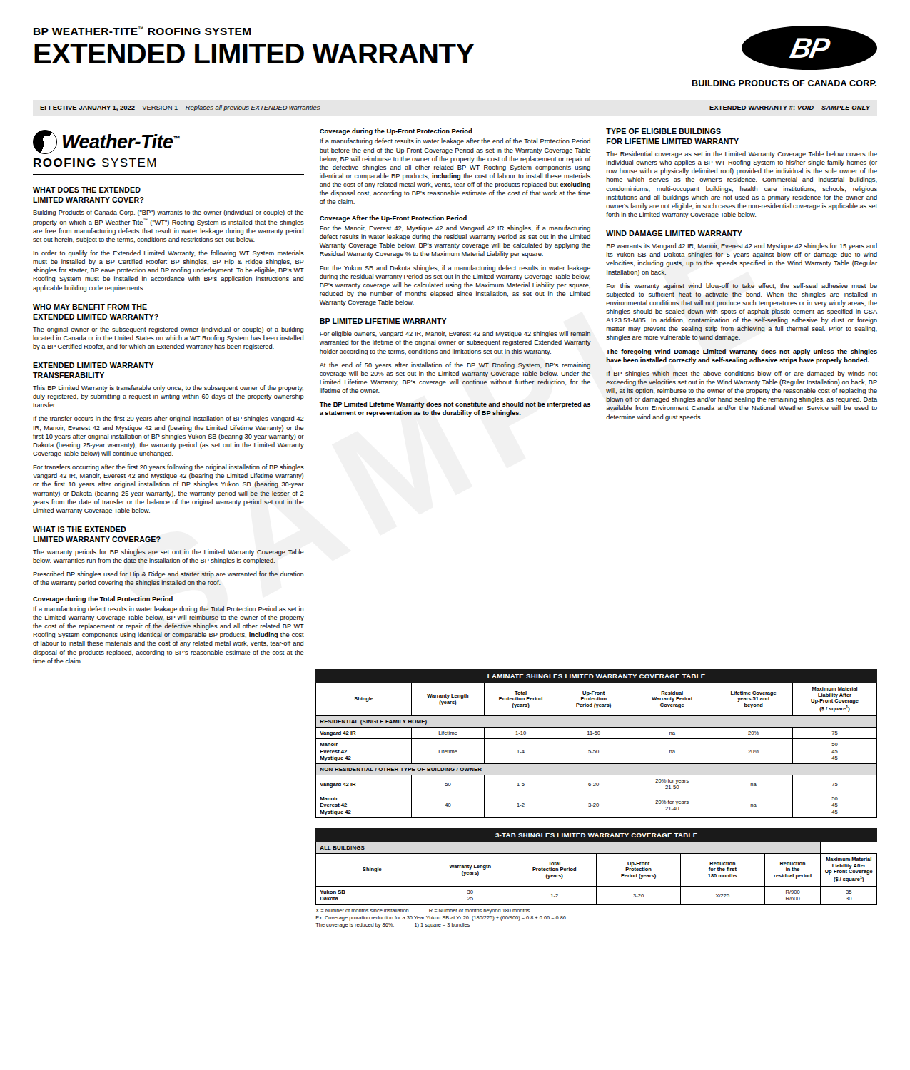SAMPLE
BP WEATHER-TITE™ ROOFING SYSTEM
EXTENDED LIMITED WARRANTY
BP
BUILDING PRODUCTS OF CANADA CORP.
EFFECTIVE JANUARY 1, 2022 – VERSION 1 – Replaces all previous EXTENDED warranties
EXTENDED WARRANTY #: VOID – SAMPLE ONLY
Weather-Tite™
ROOFING SYSTEM
WHAT DOES THE EXTENDED
LIMITED WARRANTY COVER?
Building Products of Canada Corp. ("BP") warrants to the owner (individual or couple) of the property on which a BP Weather-Tite™ ("WT") Roofing System is installed that the shingles are free from manufacturing defects that result in water leakage during the warranty period set out herein, subject to the terms, conditions and restrictions set out below.
In order to qualify for the Extended Limited Warranty, the following WT System materials must be installed by a BP Certified Roofer: BP shingles, BP Hip & Ridge shingles, BP shingles for starter, BP eave protection and BP roofing underlayment. To be eligible, BP's WT Roofing System must be installed in accordance with BP's application instructions and applicable building code requirements.
WHO MAY BENEFIT FROM THE
EXTENDED LIMITED WARRANTY?
The original owner or the subsequent registered owner (individual or couple) of a building located in Canada or in the United States on which a WT Roofing System has been installed by a BP Certified Roofer, and for which an Extended Warranty has been registered.
EXTENDED LIMITED WARRANTY
TRANSFERABILITY
This BP Limited Warranty is transferable only once, to the subsequent owner of the property, duly registered, by submitting a request in writing within 60 days of the property ownership transfer.
If the transfer occurs in the first 20 years after original installation of BP shingles Vangard 42 IR, Manoir, Everest 42 and Mystique 42 and (bearing the Limited Lifetime Warranty) or the first 10 years after original installation of BP shingles Yukon SB (bearing 30-year warranty) or Dakota (bearing 25-year warranty), the warranty period (as set out in the Limited Warranty Coverage Table below) will continue unchanged.
For transfers occurring after the first 20 years following the original installation of BP shingles Vangard 42 IR, Manoir, Everest 42 and Mystique 42 (bearing the Limited Lifetime Warranty) or the first 10 years after original installation of BP shingles Yukon SB (bearing 30-year warranty) or Dakota (bearing 25-year warranty), the warranty period will be the lesser of 2 years from the date of transfer or the balance of the original warranty period set out in the Limited Warranty Coverage Table below.
WHAT IS THE EXTENDED
LIMITED WARRANTY COVERAGE?
The warranty periods for BP shingles are set out in the Limited Warranty Coverage Table below. Warranties run from the date the installation of the BP shingles is completed.
Prescribed BP shingles used for Hip & Ridge and starter strip are warranted for the duration of the warranty period covering the shingles installed on the roof.
Coverage during the Total Protection Period
If a manufacturing defect results in water leakage during the Total Protection Period as set in the Limited Warranty Coverage Table below, BP will reimburse to the owner of the property the cost of the replacement or repair of the defective shingles and all other related BP WT Roofing System components using identical or comparable BP products, including the cost of labour to install these materials and the cost of any related metal work, vents, tear-off and disposal of the products replaced, according to BP's reasonable estimate of the cost at the time of the claim.
Coverage during the Up-Front Protection Period
If a manufacturing defect results in water leakage after the end of the Total Protection Period but before the end of the Up-Front Coverage Period as set in the Warranty Coverage Table below, BP will reimburse to the owner of the property the cost of the replacement or repair of the defective shingles and all other related BP WT Roofing System components using identical or comparable BP products, including the cost of labour to install these materials and the cost of any related metal work, vents, tear-off of the products replaced but excluding the disposal cost, according to BP's reasonable estimate of the cost of that work at the time of the claim.
Coverage After the Up-Front Protection Period
For the Manoir, Everest 42, Mystique 42 and Vangard 42 IR shingles, if a manufacturing defect results in water leakage during the residual Warranty Period as set out in the Limited Warranty Coverage Table below, BP's warranty coverage will be calculated by applying the Residual Warranty Coverage % to the Maximum Material Liability per square.
For the Yukon SB and Dakota shingles, if a manufacturing defect results in water leakage during the residual Warranty Period as set out in the Limited Warranty Coverage Table below, BP's warranty coverage will be calculated using the Maximum Material Liability per square, reduced by the number of months elapsed since installation, as set out in the Limited Warranty Coverage Table below.
BP LIMITED LIFETIME WARRANTY
For eligible owners, Vangard 42 IR, Manoir, Everest 42 and Mystique 42 shingles will remain warranted for the lifetime of the original owner or subsequent registered Extended Warranty holder according to the terms, conditions and limitations set out in this Warranty.
At the end of 50 years after installation of the BP WT Roofing System, BP's remaining coverage will be 20% as set out in the Limited Warranty Coverage Table below. Under the Limited Lifetime Warranty, BP's coverage will continue without further reduction, for the lifetime of the owner.
The BP Limited Lifetime Warranty does not constitute and should not be interpreted as a statement or representation as to the durability of BP shingles.
TYPE OF ELIGIBLE BUILDINGS
FOR LIFETIME LIMITED WARRANTY
The Residential coverage as set in the Limited Warranty Coverage Table below covers the individual owners who applies a BP WT Roofing System to his/her single-family homes (or row house with a physically delimited roof) provided the individual is the sole owner of the home which serves as the owner's residence. Commercial and industrial buildings, condominiums, multi-occupant buildings, health care institutions, schools, religious institutions and all buildings which are not used as a primary residence for the owner and owner's family are not eligible; in such cases the non-residential coverage is applicable as set forth in the Limited Warranty Coverage Table below.
WIND DAMAGE LIMITED WARRANTY
BP warrants its Vangard 42 IR, Manoir, Everest 42 and Mystique 42 shingles for 15 years and its Yukon SB and Dakota shingles for 5 years against blow off or damage due to wind velocities, including gusts, up to the speeds specified in the Wind Warranty Table (Regular Installation) on back.
For this warranty against wind blow-off to take effect, the self-seal adhesive must be subjected to sufficient heat to activate the bond. When the shingles are installed in environmental conditions that will not produce such temperatures or in very windy areas, the shingles should be sealed down with spots of asphalt plastic cement as specified in CSA A123.51-M85. In addition, contamination of the self-sealing adhesive by dust or foreign matter may prevent the sealing strip from achieving a full thermal seal. Prior to sealing, shingles are more vulnerable to wind damage.
The foregoing Wind Damage Limited Warranty does not apply unless the shingles have been installed correctly and self-sealing adhesive strips have properly bonded.
If BP shingles which meet the above conditions blow off or are damaged by winds not exceeding the velocities set out in the Wind Warranty Table (Regular Installation) on back, BP will, at its option, reimburse to the owner of the property the reasonable cost of replacing the blown off or damaged shingles and/or hand sealing the remaining shingles, as required. Data available from Environment Canada and/or the National Weather Service will be used to determine wind and gust speeds.
LAMINATE SHINGLES LIMITED WARRANTY COVERAGE TABLE
| Shingle | Warranty Length (years) | Total Protection Period (years) | Up-Front Protection Period (years) | Residual Warranty Period Coverage | Lifetime Coverage years 51 and beyond | Maximum Material Liability After Up-Front Coverage ($ / square 1 ) |
| --- | --- | --- | --- | --- | --- | --- |
| RESIDENTIAL (SINGLE FAMILY HOME) |
| Vangard 42 IR | Lifetime | 1-10 | 11-50 | na | 20% | 75 |
| Manoir Everest 42 Mystique 42 | Lifetime | 1-4 | 5-50 | na | 20% | 50 45 45 |
| NON-RESIDENTIAL / OTHER TYPE OF BUILDING / OWNER |
| Vangard 42 IR | 50 | 1-5 | 6-20 | 20% for years 21-50 | na | 75 |
| Manoir Everest 42 Mystique 42 | 40 | 1-2 | 3-20 | 20% for years 21-40 | na | 50 45 45 |
3-TAB SHINGLES LIMITED WARRANTY COVERAGE TABLE
| ALL BUILDINGS |
| --- |
| Shingle | Warranty Length (years) | Total Protection Period (years) | Up-Front Protection Period (years) | Reduction for the first 180 months | Reduction in the residual period | Maximum Material Liability After Up-Front Coverage ($ / square 1 ) |
| Yukon SB Dakota | 30 25 | 1-2 | 3-20 | X/225 | R/900 R/600 | 35 30 |
X = Number of months since installation R = Number of months beyond 180 months
Ex: Coverage proration reduction for a 30 Year Yukon SB at Yr 20: (180/225) + (60/900) = 0.8 + 0.06 = 0.86.
The coverage is reduced by 86%. 1) 1 square = 3 bundles